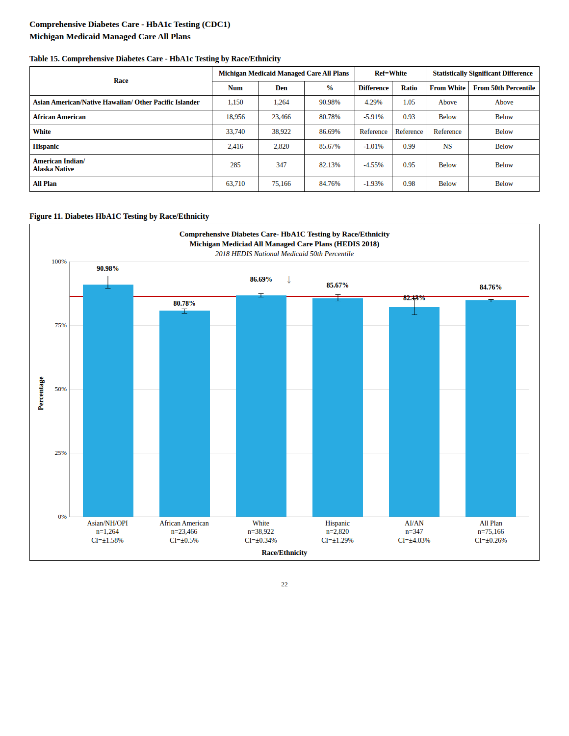Comprehensive Diabetes Care - HbA1c Testing (CDC1)
Michigan Medicaid Managed Care All Plans
Table 15. Comprehensive Diabetes Care - HbA1c Testing by Race/Ethnicity
| Race | Michigan Medicaid Managed Care All Plans | Ref=White | Statistically Significant Difference |
| --- | --- | --- | --- |
| Num | Den | % | Difference | Ratio | From White | From 50th Percentile |
| Asian American/Native Hawaiian/ Other Pacific Islander | 1,150 | 1,264 | 90.98% | 4.29% | 1.05 | Above | Above |
| African American | 18,956 | 23,466 | 80.78% | -5.91% | 0.93 | Below | Below |
| White | 33,740 | 38,922 | 86.69% | Reference | Reference | Reference | Below |
| Hispanic | 2,416 | 2,820 | 85.67% | -1.01% | 0.99 | NS | Below |
| American Indian/ Alaska Native | 285 | 347 | 82.13% | -4.55% | 0.95 | Below | Below |
| All Plan | 63,710 | 75,166 | 84.76% | -1.93% | 0.98 | Below | Below |
Figure 11. Diabetes HbA1C Testing by Race/Ethnicity
Comprehensive Diabetes Care- HbA1C Testing by Race/Ethnicity
Michigan Mediciad All Managed Care Plans (HEDIS 2018)
2018 HEDIS National Medicaid 50th Percentile
Percentage
100%
75%
50%
25%
0%
↓
90.98%
80.78%
86.69%
85.67%
82.13%
84.76%
Asian/NH/OPI
n=1,264
CI=±1.58%
African American
n=23,466
CI=±0.5%
White
n=38,922
CI=±0.34%
Hispanic
n=2,820
CI=±1.29%
AI/AN
n=347
CI=±4.03%
All Plan
n=75,166
CI=±0.26%
Race/Ethnicity
22